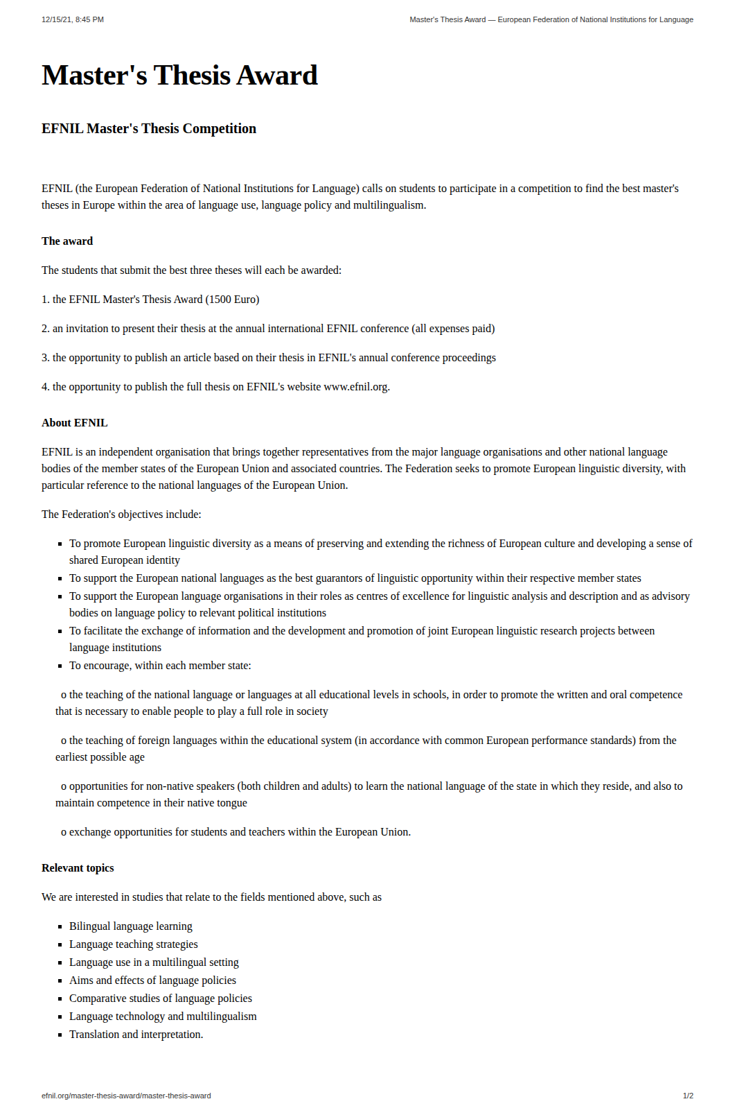12/15/21, 8:45 PM Master's Thesis Award — European Federation of National Institutions for Language
Master's Thesis Award
EFNIL Master's Thesis Competition
EFNIL (the European Federation of National Institutions for Language) calls on students to participate in a competition to find the best master's theses in Europe within the area of language use, language policy and multilingualism.
The award
The students that submit the best three theses will each be awarded:
1. the EFNIL Master's Thesis Award (1500 Euro)
2. an invitation to present their thesis at the annual international EFNIL conference (all expenses paid)
3. the opportunity to publish an article based on their thesis in EFNIL's annual conference proceedings
4. the opportunity to publish the full thesis on EFNIL's website www.efnil.org.
About EFNIL
EFNIL is an independent organisation that brings together representatives from the major language organisations and other national language bodies of the member states of the European Union and associated countries. The Federation seeks to promote European linguistic diversity, with particular reference to the national languages of the European Union.
The Federation's objectives include:
To promote European linguistic diversity as a means of preserving and extending the richness of European culture and developing a sense of shared European identity
To support the European national languages as the best guarantors of linguistic opportunity within their respective member states
To support the European language organisations in their roles as centres of excellence for linguistic analysis and description and as advisory bodies on language policy to relevant political institutions
To facilitate the exchange of information and the development and promotion of joint European linguistic research projects between language institutions
To encourage, within each member state:
o the teaching of the national language or languages at all educational levels in schools, in order to promote the written and oral competence that is necessary to enable people to play a full role in society
o the teaching of foreign languages within the educational system (in accordance with common European performance standards) from the earliest possible age
o opportunities for non-native speakers (both children and adults) to learn the national language of the state in which they reside, and also to maintain competence in their native tongue
o exchange opportunities for students and teachers within the European Union.
Relevant topics
We are interested in studies that relate to the fields mentioned above, such as
Bilingual language learning
Language teaching strategies
Language use in a multilingual setting
Aims and effects of language policies
Comparative studies of language policies
Language technology and multilingualism
Translation and interpretation.
efnil.org/master-thesis-award/master-thesis-award 1/2